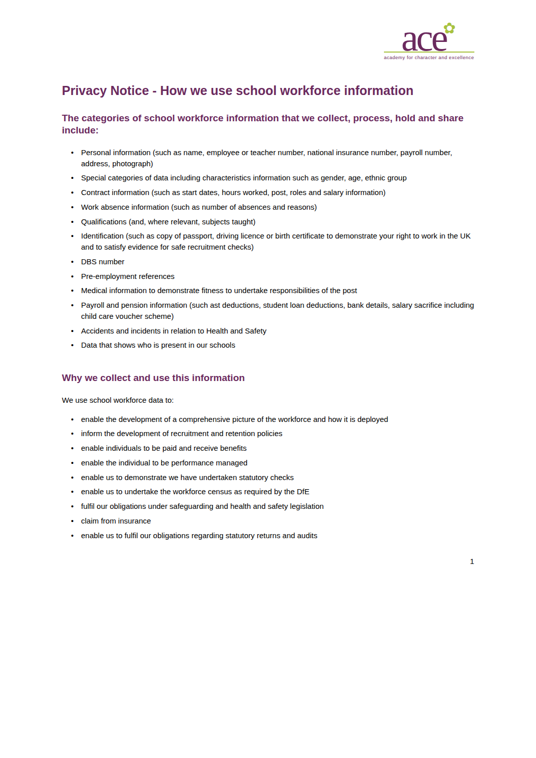ace✿
academy for character and excellence
Privacy Notice - How we use school workforce information
The categories of school workforce information that we collect, process, hold and share include:
Personal information (such as name, employee or teacher number, national insurance number, payroll number, address, photograph)
Special categories of data including characteristics information such as gender, age, ethnic group
Contract information (such as start dates, hours worked, post, roles and salary information)
Work absence information (such as number of absences and reasons)
Qualifications (and, where relevant, subjects taught)
Identification (such as copy of passport, driving licence or birth certificate to demonstrate your right to work in the UK and to satisfy evidence for safe recruitment checks)
DBS number
Pre-employment references
Medical information to demonstrate fitness to undertake responsibilities of the post
Payroll and pension information (such ast deductions, student loan deductions, bank details, salary sacrifice including child care voucher scheme)
Accidents and incidents in relation to Health and Safety
Data that shows who is present in our schools
Why we collect and use this information
We use school workforce data to:
enable the development of a comprehensive picture of the workforce and how it is deployed
inform the development of recruitment and retention policies
enable individuals to be paid and receive benefits
enable the individual to be performance managed
enable us to demonstrate we have undertaken statutory checks
enable us to undertake the workforce census as required by the DfE
fulfil our obligations under safeguarding and health and safety legislation
claim from insurance
enable us to fulfil our obligations regarding statutory returns and audits
1